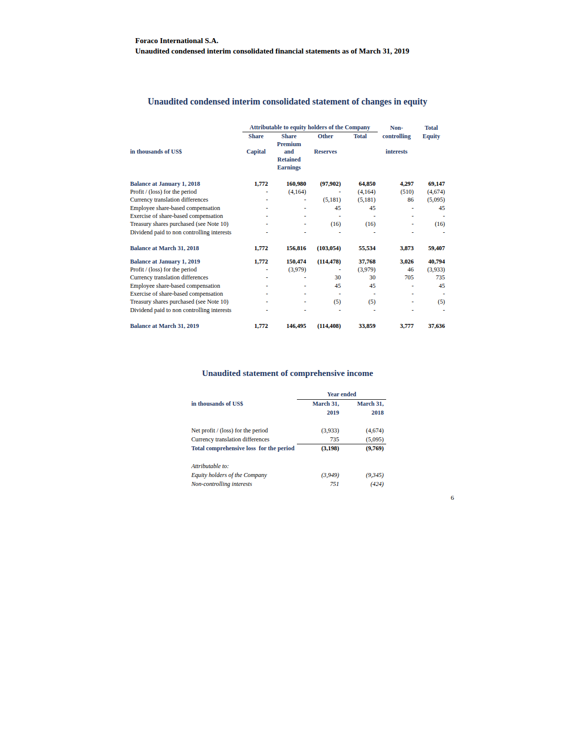Foraco International S.A.
Unaudited condensed interim consolidated financial statements as of March 31, 2019
Unaudited condensed interim consolidated statement of changes in equity
| | Attributable to equity holders of the Company | Non- | Total |
| | Share | Share | Other | Total | controlling | Equity |
| in thousands of US$ | Capital | Premium and | Reserves | | interests | |
| | | Retained | | | | |
| | | Earnings | | | | |
| Balance at January 1, 2018 | 1,772 | 160,980 | (97,902) | 64,850 | 4,297 | 69,147 |
| Profit / (loss) for the period | - | (4,164) | - | (4,164) | (510) | (4,674) |
| Currency translation differences | - | - | (5,181) | (5,181) | 86 | (5,095) |
| Employee share-based compensation | - | - | 45 | 45 | - | 45 |
| Exercise of share-based compensation | - | - | - | - | - | - |
| Treasury shares purchased (see Note 10) | - | - | (16) | (16) | - | (16) |
| Dividend paid to non controlling interests | - | - | - | - | - | - |
| Balance at March 31, 2018 | 1,772 | 156,816 | (103,054) | 55,534 | 3,873 | 59,407 |
| Balance at January 1, 2019 | 1,772 | 150,474 | (114,478) | 37,768 | 3,026 | 40,794 |
| Profit / (loss) for the period | - | (3,979) | - | (3,979) | 46 | (3,933) |
| Currency translation differences | - | - | 30 | 30 | 705 | 735 |
| Employee share-based compensation | - | - | 45 | 45 | - | 45 |
| Exercise of share-based compensation | - | - | - | - | - | - |
| Treasury shares purchased (see Note 10) | - | - | (5) | (5) | - | (5) |
| Dividend paid to non controlling interests | - | - | - | - | - | - |
| Balance at March 31, 2019 | 1,772 | 146,495 | (114,408) | 33,859 | 3,777 | 37,636 |
Unaudited statement of comprehensive income
| | Year ended |
| in thousands of US$ | March 31, | March 31, |
| | 2019 | 2018 |
| Net profit / (loss) for the period | (3,933) | (4,674) |
| Currency translation differences | 735 | (5,095) |
| Total comprehensive loss for the period | (3,198) | (9,769) |
| Attributable to: | | |
| Equity holders of the Company | (3,949) | (9,345) |
| Non-controlling interests | 751 | (424) |
6